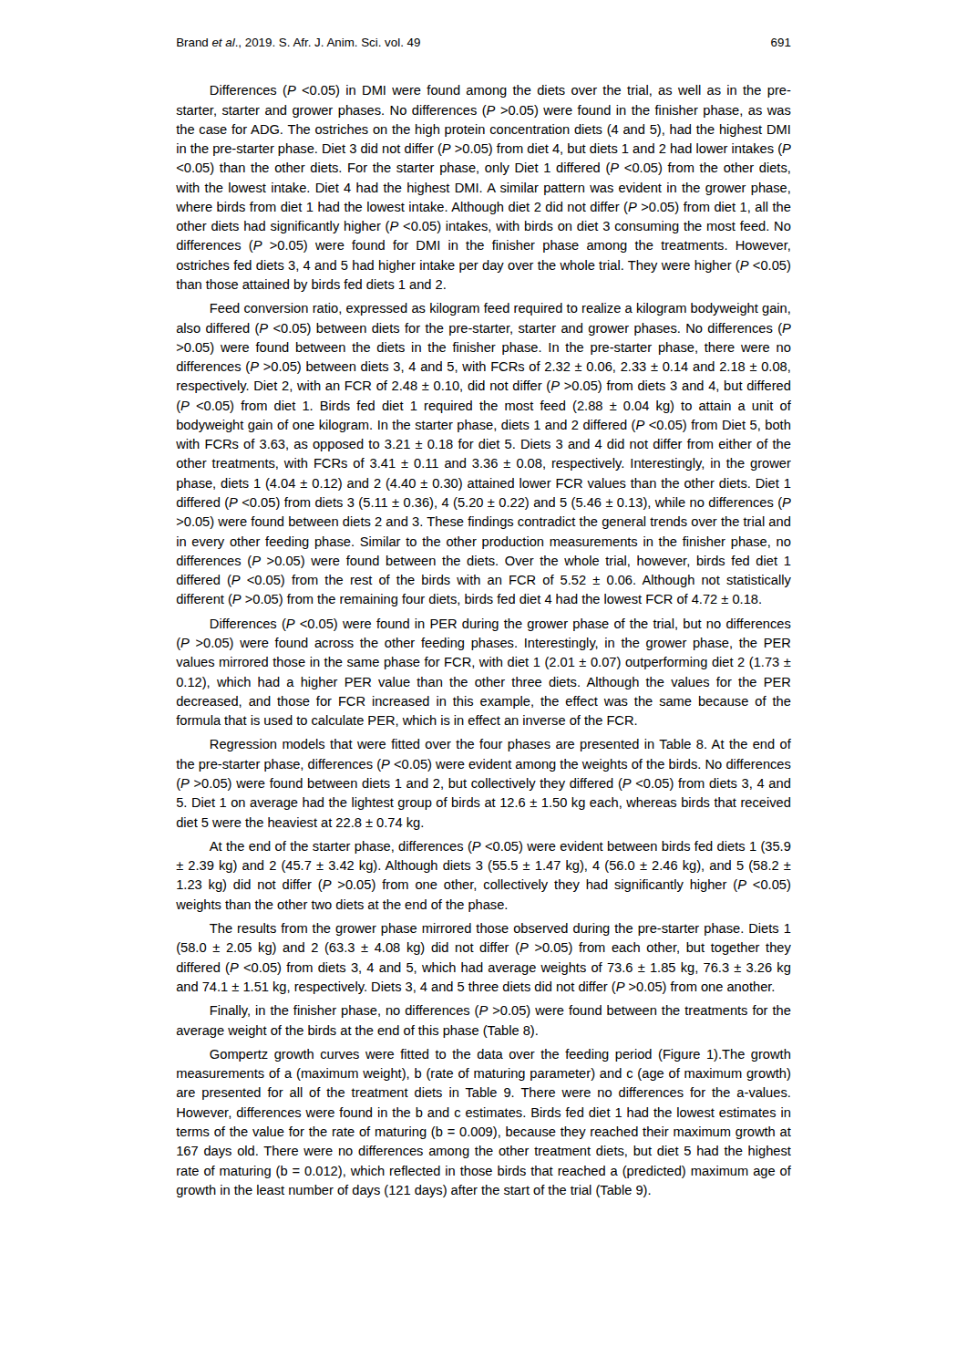Brand et al., 2019. S. Afr. J. Anim. Sci. vol. 49 691
Differences (P <0.05) in DMI were found among the diets over the trial, as well as in the pre-starter, starter and grower phases. No differences (P >0.05) were found in the finisher phase, as was the case for ADG. The ostriches on the high protein concentration diets (4 and 5), had the highest DMI in the pre-starter phase. Diet 3 did not differ (P >0.05) from diet 4, but diets 1 and 2 had lower intakes (P <0.05) than the other diets. For the starter phase, only Diet 1 differed (P <0.05) from the other diets, with the lowest intake. Diet 4 had the highest DMI. A similar pattern was evident in the grower phase, where birds from diet 1 had the lowest intake. Although diet 2 did not differ (P >0.05) from diet 1, all the other diets had significantly higher (P <0.05) intakes, with birds on diet 3 consuming the most feed. No differences (P >0.05) were found for DMI in the finisher phase among the treatments. However, ostriches fed diets 3, 4 and 5 had higher intake per day over the whole trial. They were higher (P <0.05) than those attained by birds fed diets 1 and 2.
Feed conversion ratio, expressed as kilogram feed required to realize a kilogram bodyweight gain, also differed (P <0.05) between diets for the pre-starter, starter and grower phases. No differences (P >0.05) were found between the diets in the finisher phase. In the pre-starter phase, there were no differences (P >0.05) between diets 3, 4 and 5, with FCRs of 2.32 ± 0.06, 2.33 ± 0.14 and 2.18 ± 0.08, respectively. Diet 2, with an FCR of 2.48 ± 0.10, did not differ (P >0.05) from diets 3 and 4, but differed (P <0.05) from diet 1. Birds fed diet 1 required the most feed (2.88 ± 0.04 kg) to attain a unit of bodyweight gain of one kilogram. In the starter phase, diets 1 and 2 differed (P <0.05) from Diet 5, both with FCRs of 3.63, as opposed to 3.21 ± 0.18 for diet 5. Diets 3 and 4 did not differ from either of the other treatments, with FCRs of 3.41 ± 0.11 and 3.36 ± 0.08, respectively. Interestingly, in the grower phase, diets 1 (4.04 ± 0.12) and 2 (4.40 ± 0.30) attained lower FCR values than the other diets. Diet 1 differed (P <0.05) from diets 3 (5.11 ± 0.36), 4 (5.20 ± 0.22) and 5 (5.46 ± 0.13), while no differences (P >0.05) were found between diets 2 and 3. These findings contradict the general trends over the trial and in every other feeding phase. Similar to the other production measurements in the finisher phase, no differences (P >0.05) were found between the diets. Over the whole trial, however, birds fed diet 1 differed (P <0.05) from the rest of the birds with an FCR of 5.52 ± 0.06. Although not statistically different (P >0.05) from the remaining four diets, birds fed diet 4 had the lowest FCR of 4.72 ± 0.18.
Differences (P <0.05) were found in PER during the grower phase of the trial, but no differences (P >0.05) were found across the other feeding phases. Interestingly, in the grower phase, the PER values mirrored those in the same phase for FCR, with diet 1 (2.01 ± 0.07) outperforming diet 2 (1.73 ± 0.12), which had a higher PER value than the other three diets. Although the values for the PER decreased, and those for FCR increased in this example, the effect was the same because of the formula that is used to calculate PER, which is in effect an inverse of the FCR.
Regression models that were fitted over the four phases are presented in Table 8. At the end of the pre-starter phase, differences (P <0.05) were evident among the weights of the birds. No differences (P >0.05) were found between diets 1 and 2, but collectively they differed (P <0.05) from diets 3, 4 and 5. Diet 1 on average had the lightest group of birds at 12.6 ± 1.50 kg each, whereas birds that received diet 5 were the heaviest at 22.8 ± 0.74 kg.
At the end of the starter phase, differences (P <0.05) were evident between birds fed diets 1 (35.9 ± 2.39 kg) and 2 (45.7 ± 3.42 kg). Although diets 3 (55.5 ± 1.47 kg), 4 (56.0 ± 2.46 kg), and 5 (58.2 ± 1.23 kg) did not differ (P >0.05) from one other, collectively they had significantly higher (P <0.05) weights than the other two diets at the end of the phase.
The results from the grower phase mirrored those observed during the pre-starter phase. Diets 1 (58.0 ± 2.05 kg) and 2 (63.3 ± 4.08 kg) did not differ (P >0.05) from each other, but together they differed (P <0.05) from diets 3, 4 and 5, which had average weights of 73.6 ± 1.85 kg, 76.3 ± 3.26 kg and 74.1 ± 1.51 kg, respectively. Diets 3, 4 and 5 three diets did not differ (P >0.05) from one another.
Finally, in the finisher phase, no differences (P >0.05) were found between the treatments for the average weight of the birds at the end of this phase (Table 8).
Gompertz growth curves were fitted to the data over the feeding period (Figure 1).The growth measurements of a (maximum weight), b (rate of maturing parameter) and c (age of maximum growth) are presented for all of the treatment diets in Table 9. There were no differences for the a-values. However, differences were found in the b and c estimates. Birds fed diet 1 had the lowest estimates in terms of the value for the rate of maturing (b = 0.009), because they reached their maximum growth at 167 days old. There were no differences among the other treatment diets, but diet 5 had the highest rate of maturing (b = 0.012), which reflected in those birds that reached a (predicted) maximum age of growth in the least number of days (121 days) after the start of the trial (Table 9).